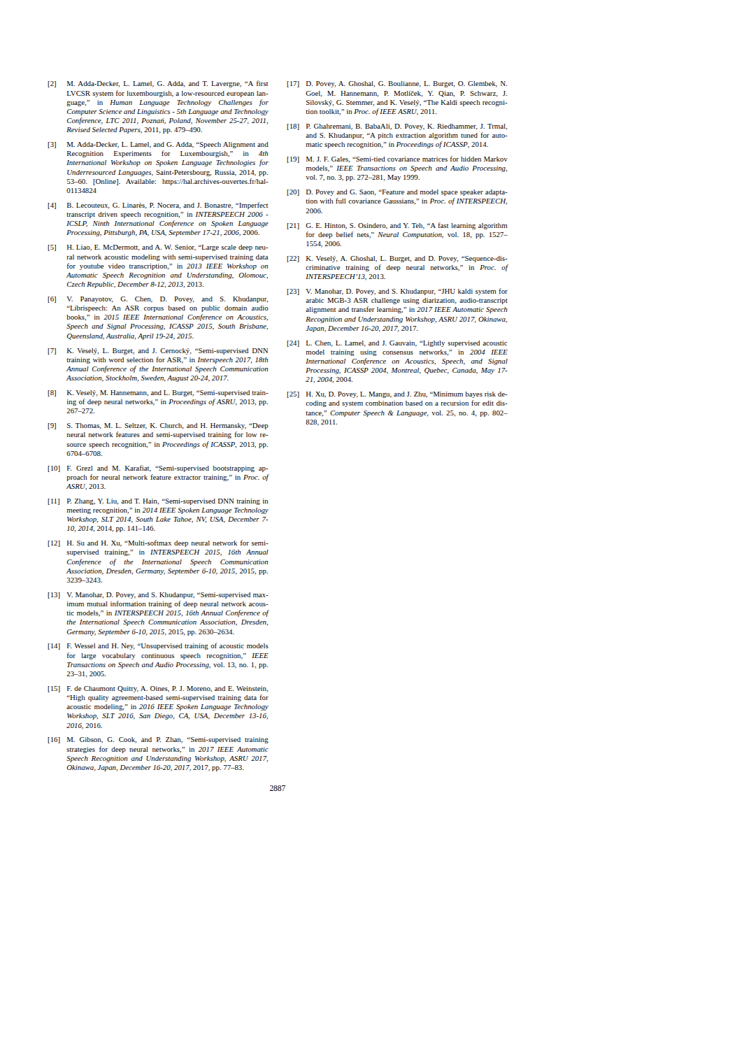[2] M. Adda-Decker, L. Lamel, G. Adda, and T. Lavergne, “A first LVCSR system for luxembourgish, a low-resourced european language,” in Human Language Technology Challenges for Computer Science and Linguistics - 5th Language and Technology Conference, LTC 2011, Poznań, Poland, November 25-27, 2011, Revised Selected Papers, 2011, pp. 479–490.
[3] M. Adda-Decker, L. Lamel, and G. Adda, “Speech Alignment and Recognition Experiments for Luxembourgish,” in 4th International Workshop on Spoken Language Technologies for Underresourced Languages, Saint-Petersbourg, Russia, 2014, pp. 53–60. [Online]. Available: https://hal.archives-ouvertes.fr/hal-01134824
[4] B. Lecouteux, G. Linarès, P. Nocera, and J. Bonastre, “Imperfect transcript driven speech recognition,” in INTERSPEECH 2006 - ICSLP, Ninth International Conference on Spoken Language Processing, Pittsburgh, PA, USA, September 17-21, 2006, 2006.
[5] H. Liao, E. McDermott, and A. W. Senior, “Large scale deep neural network acoustic modeling with semi-supervised training data for youtube video transcription,” in 2013 IEEE Workshop on Automatic Speech Recognition and Understanding, Olomouc, Czech Republic, December 8-12, 2013, 2013.
[6] V. Panayotov, G. Chen, D. Povey, and S. Khudanpur, “Librispeech: An ASR corpus based on public domain audio books,” in 2015 IEEE International Conference on Acoustics, Speech and Signal Processing, ICASSP 2015, South Brisbane, Queensland, Australia, April 19-24, 2015.
[7] K. Veselý, L. Burget, and J. Cernocký, “Semi-supervised DNN training with word selection for ASR,” in Interspeech 2017, 18th Annual Conference of the International Speech Communication Association, Stockholm, Sweden, August 20-24, 2017.
[8] K. Veselý, M. Hannemann, and L. Burget, “Semi-supervised training of deep neural networks,” in Proceedings of ASRU, 2013, pp. 267–272.
[9] S. Thomas, M. L. Seltzer, K. Church, and H. Hermansky, “Deep neural network features and semi-supervised training for low resource speech recognition,” in Proceedings of ICASSP, 2013, pp. 6704–6708.
[10] F. Grezl and M. Karafiat, “Semi-supervised bootstrapping approach for neural network feature extractor training,” in Proc. of ASRU, 2013.
[11] P. Zhang, Y. Liu, and T. Hain, “Semi-supervised DNN training in meeting recognition,” in 2014 IEEE Spoken Language Technology Workshop, SLT 2014, South Lake Tahoe, NV, USA, December 7-10, 2014, 2014, pp. 141–146.
[12] H. Su and H. Xu, “Multi-softmax deep neural network for semi-supervised training,” in INTERSPEECH 2015, 16th Annual Conference of the International Speech Communication Association, Dresden, Germany, September 6-10, 2015, 2015, pp. 3239–3243.
[13] V. Manohar, D. Povey, and S. Khudanpur, “Semi-supervised maximum mutual information training of deep neural network acoustic models,” in INTERSPEECH 2015, 16th Annual Conference of the International Speech Communication Association, Dresden, Germany, September 6-10, 2015, 2015, pp. 2630–2634.
[14] F. Wessel and H. Ney, “Unsupervised training of acoustic models for large vocabulary continuous speech recognition,” IEEE Transactions on Speech and Audio Processing, vol. 13, no. 1, pp. 23–31, 2005.
[15] F. de Chaumont Quitry, A. Oines, P. J. Moreno, and E. Weinstein, “High quality agreement-based semi-supervised training data for acoustic modeling,” in 2016 IEEE Spoken Language Technology Workshop, SLT 2016, San Diego, CA, USA, December 13-16, 2016, 2016.
[16] M. Gibson, G. Cook, and P. Zhan, “Semi-supervised training strategies for deep neural networks,” in 2017 IEEE Automatic Speech Recognition and Understanding Workshop, ASRU 2017, Okinawa, Japan, December 16-20, 2017, 2017, pp. 77–83.
[17] D. Povey, A. Ghoshal, G. Boulianne, L. Burget, O. Glembek, N. Goel, M. Hannemann, P. Motlíček, Y. Qian, P. Schwarz, J. Silovský, G. Stemmer, and K. Veselý, “The Kaldi speech recognition toolkit,” in Proc. of IEEE ASRU, 2011.
[18] P. Ghahremani, B. BabaAli, D. Povey, K. Riedhammer, J. Trmal, and S. Khudanpur, “A pitch extraction algorithm tuned for automatic speech recognition,” in Proceedings of ICASSP, 2014.
[19] M. J. F. Gales, “Semi-tied covariance matrices for hidden Markov models,” IEEE Transactions on Speech and Audio Processing, vol. 7, no. 3, pp. 272–281, May 1999.
[20] D. Povey and G. Saon, “Feature and model space speaker adaptation with full covariance Gaussians,” in Proc. of INTERSPEECH, 2006.
[21] G. E. Hinton, S. Osindero, and Y. Teh, “A fast learning algorithm for deep belief nets,” Neural Computation, vol. 18, pp. 1527–1554, 2006.
[22] K. Veselý, A. Ghoshal, L. Burget, and D. Povey, “Sequence-discriminative training of deep neural networks,” in Proc. of INTERSPEECH’13, 2013.
[23] V. Manohar, D. Povey, and S. Khudanpur, “JHU kaldi system for arabic MGB-3 ASR challenge using diarization, audio-transcript alignment and transfer learning,” in 2017 IEEE Automatic Speech Recognition and Understanding Workshop, ASRU 2017, Okinawa, Japan, December 16-20, 2017, 2017.
[24] L. Chen, L. Lamel, and J. Gauvain, “Lightly supervised acoustic model training using consensus networks,” in 2004 IEEE International Conference on Acoustics, Speech, and Signal Processing, ICASSP 2004, Montreal, Quebec, Canada, May 17-21, 2004, 2004.
[25] H. Xu, D. Povey, L. Mangu, and J. Zhu, “Minimum bayes risk decoding and system combination based on a recursion for edit distance,” Computer Speech & Language, vol. 25, no. 4, pp. 802–828, 2011.
2887